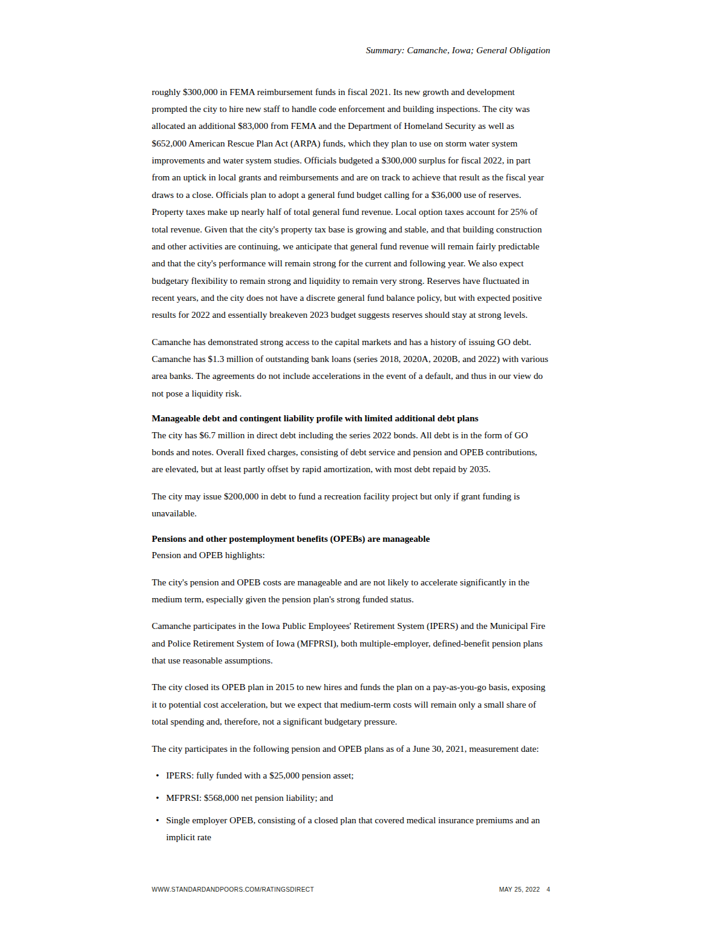Summary: Camanche, Iowa; General Obligation
roughly $300,000 in FEMA reimbursement funds in fiscal 2021. Its new growth and development prompted the city to hire new staff to handle code enforcement and building inspections. The city was allocated an additional $83,000 from FEMA and the Department of Homeland Security as well as $652,000 American Rescue Plan Act (ARPA) funds, which they plan to use on storm water system improvements and water system studies. Officials budgeted a $300,000 surplus for fiscal 2022, in part from an uptick in local grants and reimbursements and are on track to achieve that result as the fiscal year draws to a close. Officials plan to adopt a general fund budget calling for a $36,000 use of reserves. Property taxes make up nearly half of total general fund revenue. Local option taxes account for 25% of total revenue. Given that the city's property tax base is growing and stable, and that building construction and other activities are continuing, we anticipate that general fund revenue will remain fairly predictable and that the city's performance will remain strong for the current and following year. We also expect budgetary flexibility to remain strong and liquidity to remain very strong. Reserves have fluctuated in recent years, and the city does not have a discrete general fund balance policy, but with expected positive results for 2022 and essentially breakeven 2023 budget suggests reserves should stay at strong levels.
Camanche has demonstrated strong access to the capital markets and has a history of issuing GO debt. Camanche has $1.3 million of outstanding bank loans (series 2018, 2020A, 2020B, and 2022) with various area banks. The agreements do not include accelerations in the event of a default, and thus in our view do not pose a liquidity risk.
Manageable debt and contingent liability profile with limited additional debt plans
The city has $6.7 million in direct debt including the series 2022 bonds. All debt is in the form of GO bonds and notes. Overall fixed charges, consisting of debt service and pension and OPEB contributions, are elevated, but at least partly offset by rapid amortization, with most debt repaid by 2035.
The city may issue $200,000 in debt to fund a recreation facility project but only if grant funding is unavailable.
Pensions and other postemployment benefits (OPEBs) are manageable
Pension and OPEB highlights:
The city's pension and OPEB costs are manageable and are not likely to accelerate significantly in the medium term, especially given the pension plan's strong funded status.
Camanche participates in the Iowa Public Employees' Retirement System (IPERS) and the Municipal Fire and Police Retirement System of Iowa (MFPRSI), both multiple-employer, defined-benefit pension plans that use reasonable assumptions.
The city closed its OPEB plan in 2015 to new hires and funds the plan on a pay-as-you-go basis, exposing it to potential cost acceleration, but we expect that medium-term costs will remain only a small share of total spending and, therefore, not a significant budgetary pressure.
The city participates in the following pension and OPEB plans as of a June 30, 2021, measurement date:
IPERS: fully funded with a $25,000 pension asset;
MFPRSI: $568,000 net pension liability; and
Single employer OPEB, consisting of a closed plan that covered medical insurance premiums and an implicit rate
www.standardandpoors.com/ratingsdirect
MAY 25, 20224